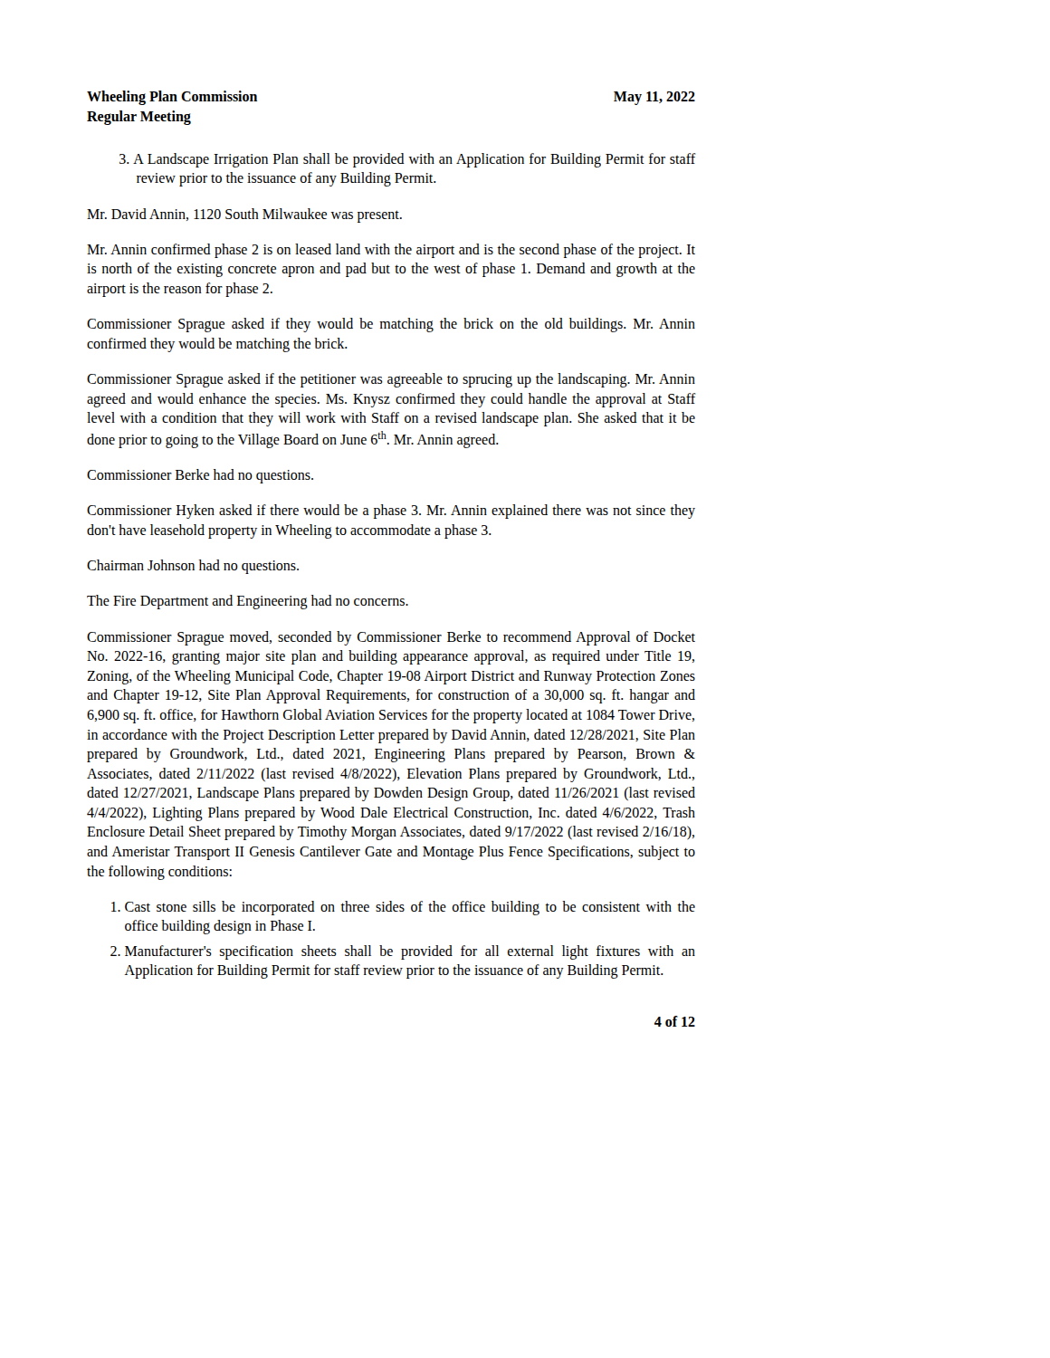Wheeling Plan Commission
Regular Meeting
May 11, 2022
3. A Landscape Irrigation Plan shall be provided with an Application for Building Permit for staff review prior to the issuance of any Building Permit.
Mr. David Annin, 1120 South Milwaukee was present.
Mr. Annin confirmed phase 2 is on leased land with the airport and is the second phase of the project. It is north of the existing concrete apron and pad but to the west of phase 1. Demand and growth at the airport is the reason for phase 2.
Commissioner Sprague asked if they would be matching the brick on the old buildings. Mr. Annin confirmed they would be matching the brick.
Commissioner Sprague asked if the petitioner was agreeable to sprucing up the landscaping. Mr. Annin agreed and would enhance the species. Ms. Knysz confirmed they could handle the approval at Staff level with a condition that they will work with Staff on a revised landscape plan. She asked that it be done prior to going to the Village Board on June 6th. Mr. Annin agreed.
Commissioner Berke had no questions.
Commissioner Hyken asked if there would be a phase 3. Mr. Annin explained there was not since they don't have leasehold property in Wheeling to accommodate a phase 3.
Chairman Johnson had no questions.
The Fire Department and Engineering had no concerns.
Commissioner Sprague moved, seconded by Commissioner Berke to recommend Approval of Docket No. 2022-16, granting major site plan and building appearance approval, as required under Title 19, Zoning, of the Wheeling Municipal Code, Chapter 19-08 Airport District and Runway Protection Zones and Chapter 19-12, Site Plan Approval Requirements, for construction of a 30,000 sq. ft. hangar and 6,900 sq. ft. office, for Hawthorn Global Aviation Services for the property located at 1084 Tower Drive, in accordance with the Project Description Letter prepared by David Annin, dated 12/28/2021, Site Plan prepared by Groundwork, Ltd., dated 2021, Engineering Plans prepared by Pearson, Brown & Associates, dated 2/11/2022 (last revised 4/8/2022), Elevation Plans prepared by Groundwork, Ltd., dated 12/27/2021, Landscape Plans prepared by Dowden Design Group, dated 11/26/2021 (last revised 4/4/2022), Lighting Plans prepared by Wood Dale Electrical Construction, Inc. dated 4/6/2022, Trash Enclosure Detail Sheet prepared by Timothy Morgan Associates, dated 9/17/2022 (last revised 2/16/18), and Ameristar Transport II Genesis Cantilever Gate and Montage Plus Fence Specifications, subject to the following conditions:
Cast stone sills be incorporated on three sides of the office building to be consistent with the office building design in Phase I.
Manufacturer's specification sheets shall be provided for all external light fixtures with an Application for Building Permit for staff review prior to the issuance of any Building Permit.
4 of 12